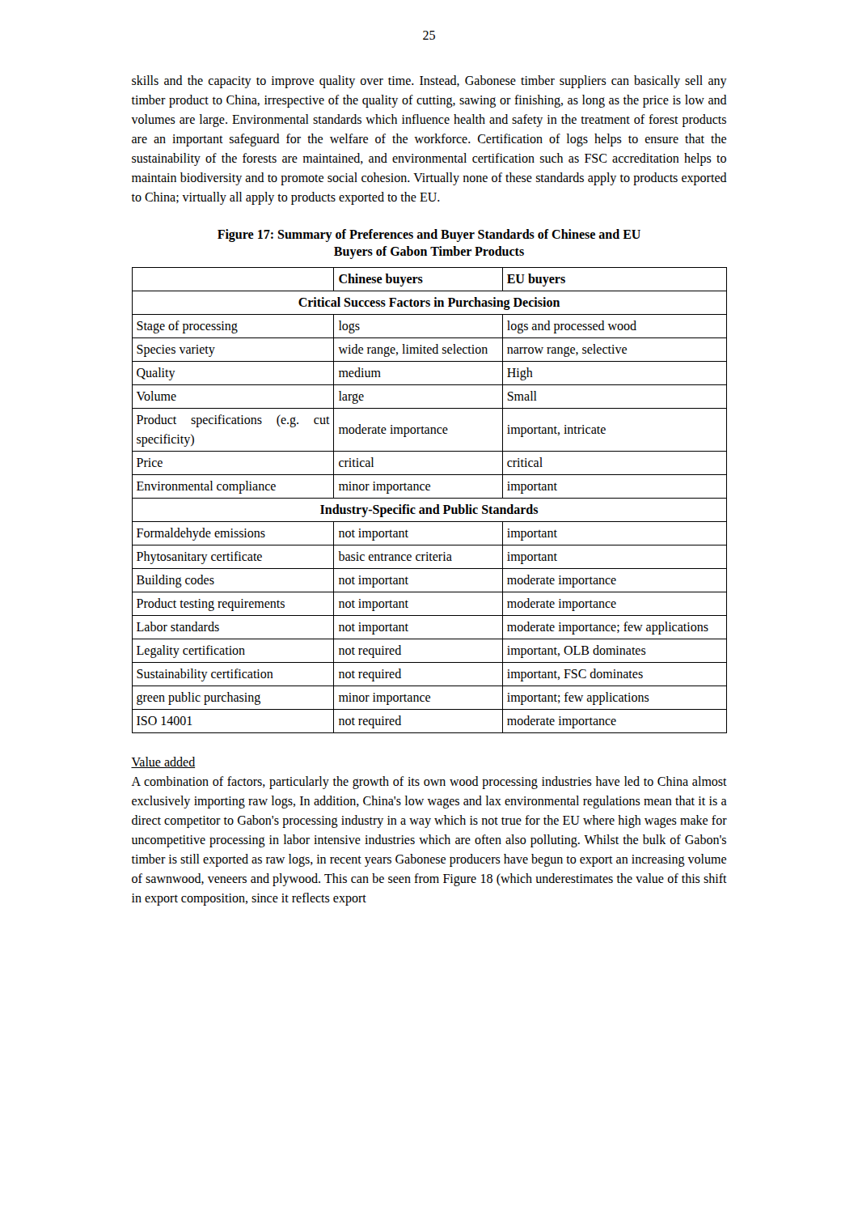25
skills and the capacity to improve quality over time. Instead, Gabonese timber suppliers can basically sell any timber product to China, irrespective of the quality of cutting, sawing or finishing, as long as the price is low and volumes are large. Environmental standards which influence health and safety in the treatment of forest products are an important safeguard for the welfare of the workforce. Certification of logs helps to ensure that the sustainability of the forests are maintained, and environmental certification such as FSC accreditation helps to maintain biodiversity and to promote social cohesion. Virtually none of these standards apply to products exported to China; virtually all apply to products exported to the EU.
Figure 17: Summary of Preferences and Buyer Standards of Chinese and EU
Buyers of Gabon Timber Products
| | Chinese buyers | EU buyers |
| Critical Success Factors in Purchasing Decision |
| Stage of processing | logs | logs and processed wood |
| Species variety | wide range, limited selection | narrow range, selective |
| Quality | medium | High |
| Volume | large | Small |
| Product specifications (e.g. cut specificity) | moderate importance | important, intricate |
| Price | critical | critical |
| Environmental compliance | minor importance | important |
| Industry-Specific and Public Standards |
| Formaldehyde emissions | not important | important |
| Phytosanitary certificate | basic entrance criteria | important |
| Building codes | not important | moderate importance |
| Product testing requirements | not important | moderate importance |
| Labor standards | not important | moderate importance; few applications |
| Legality certification | not required | important, OLB dominates |
| Sustainability certification | not required | important, FSC dominates |
| green public purchasing | minor importance | important; few applications |
| ISO 14001 | not required | moderate importance |
Value added
A combination of factors, particularly the growth of its own wood processing industries have led to China almost exclusively importing raw logs, In addition, China's low wages and lax environmental regulations mean that it is a direct competitor to Gabon's processing industry in a way which is not true for the EU where high wages make for uncompetitive processing in labor intensive industries which are often also polluting. Whilst the bulk of Gabon's timber is still exported as raw logs, in recent years Gabonese producers have begun to export an increasing volume of sawnwood, veneers and plywood. This can be seen from Figure 18 (which underestimates the value of this shift in export composition, since it reflects export